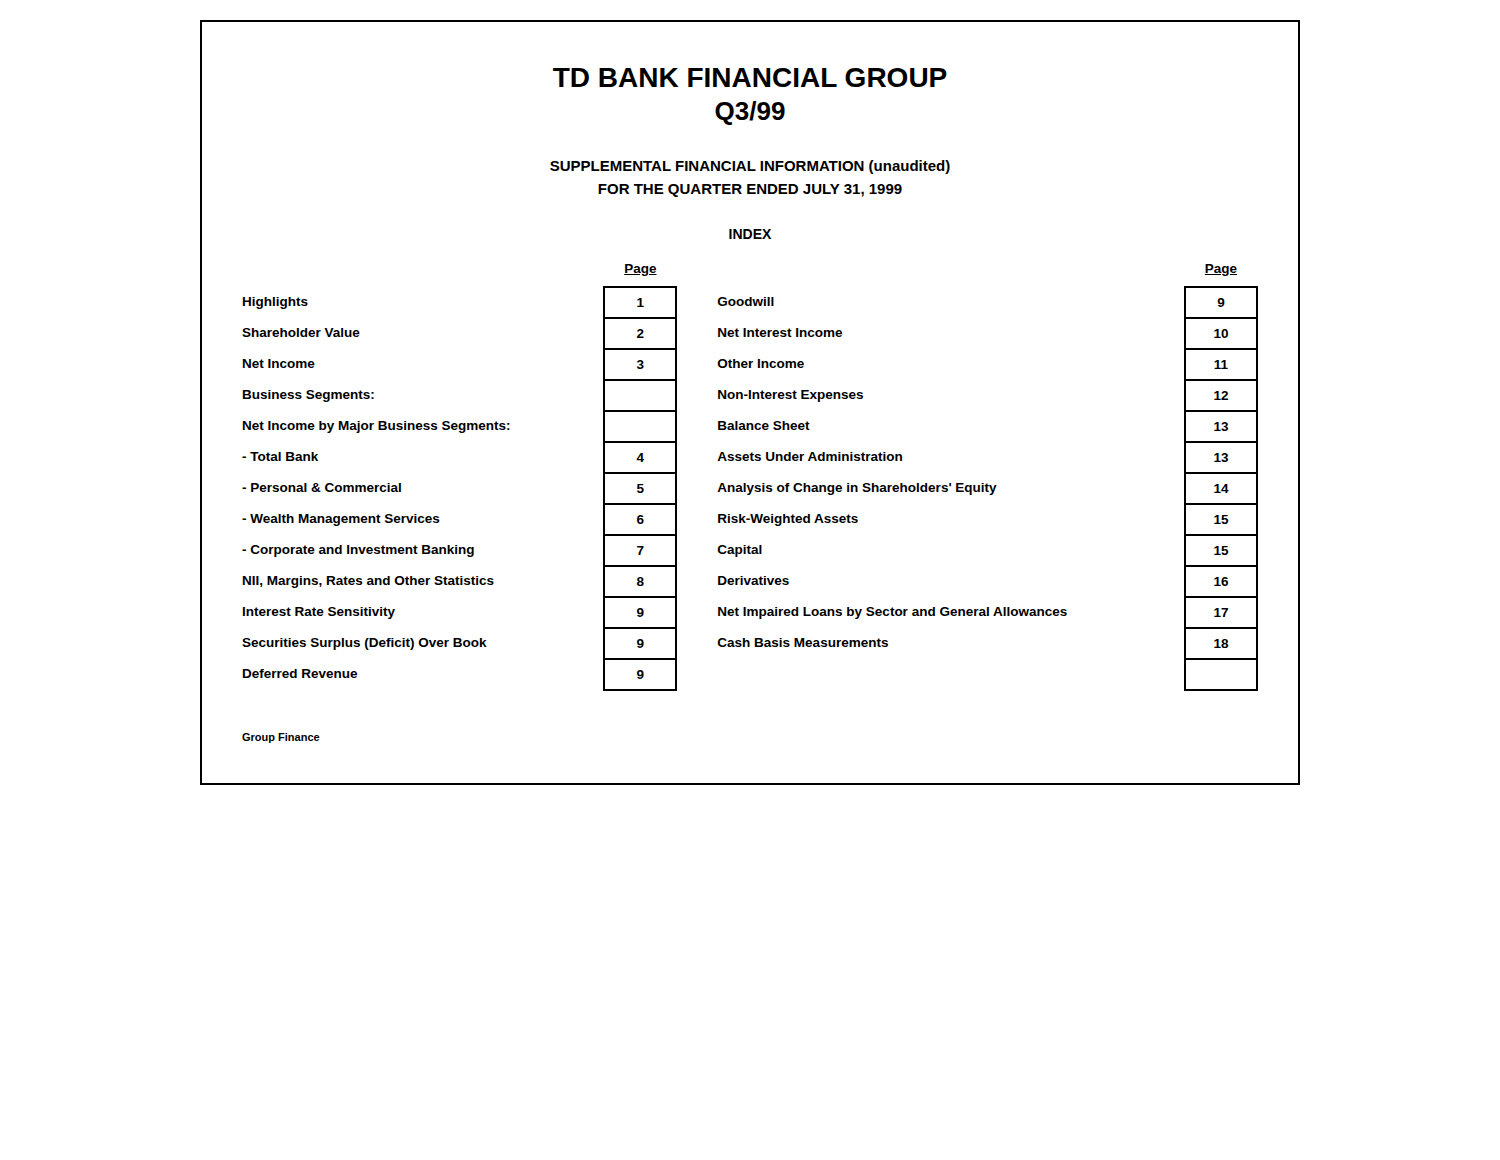TD BANK FINANCIAL GROUP
Q3/99
SUPPLEMENTAL FINANCIAL INFORMATION (unaudited)
FOR THE QUARTER ENDED JULY 31, 1999
INDEX
| | Page | | | Page |
| --- | --- | --- | --- | --- |
| Highlights | 1 | | Goodwill | 9 |
| Shareholder Value | 2 | | Net Interest Income | 10 |
| Net Income | 3 | | Other Income | 11 |
| Business Segments: | | | Non-Interest Expenses | 12 |
| Net Income by Major Business Segments: | | | Balance Sheet | 13 |
| - Total Bank | 4 | | Assets Under Administration | 13 |
| - Personal & Commercial | 5 | | Analysis of Change in Shareholders' Equity | 14 |
| - Wealth Management Services | 6 | | Risk-Weighted Assets | 15 |
| - Corporate and Investment Banking | 7 | | Capital | 15 |
| NII, Margins, Rates and Other Statistics | 8 | | Derivatives | 16 |
| Interest Rate Sensitivity | 9 | | Net Impaired Loans by Sector and General Allowances | 17 |
| Securities Surplus (Deficit) Over Book | 9 | | Cash Basis Measurements | 18 |
| Deferred Revenue | 9 | | | |
Group Finance